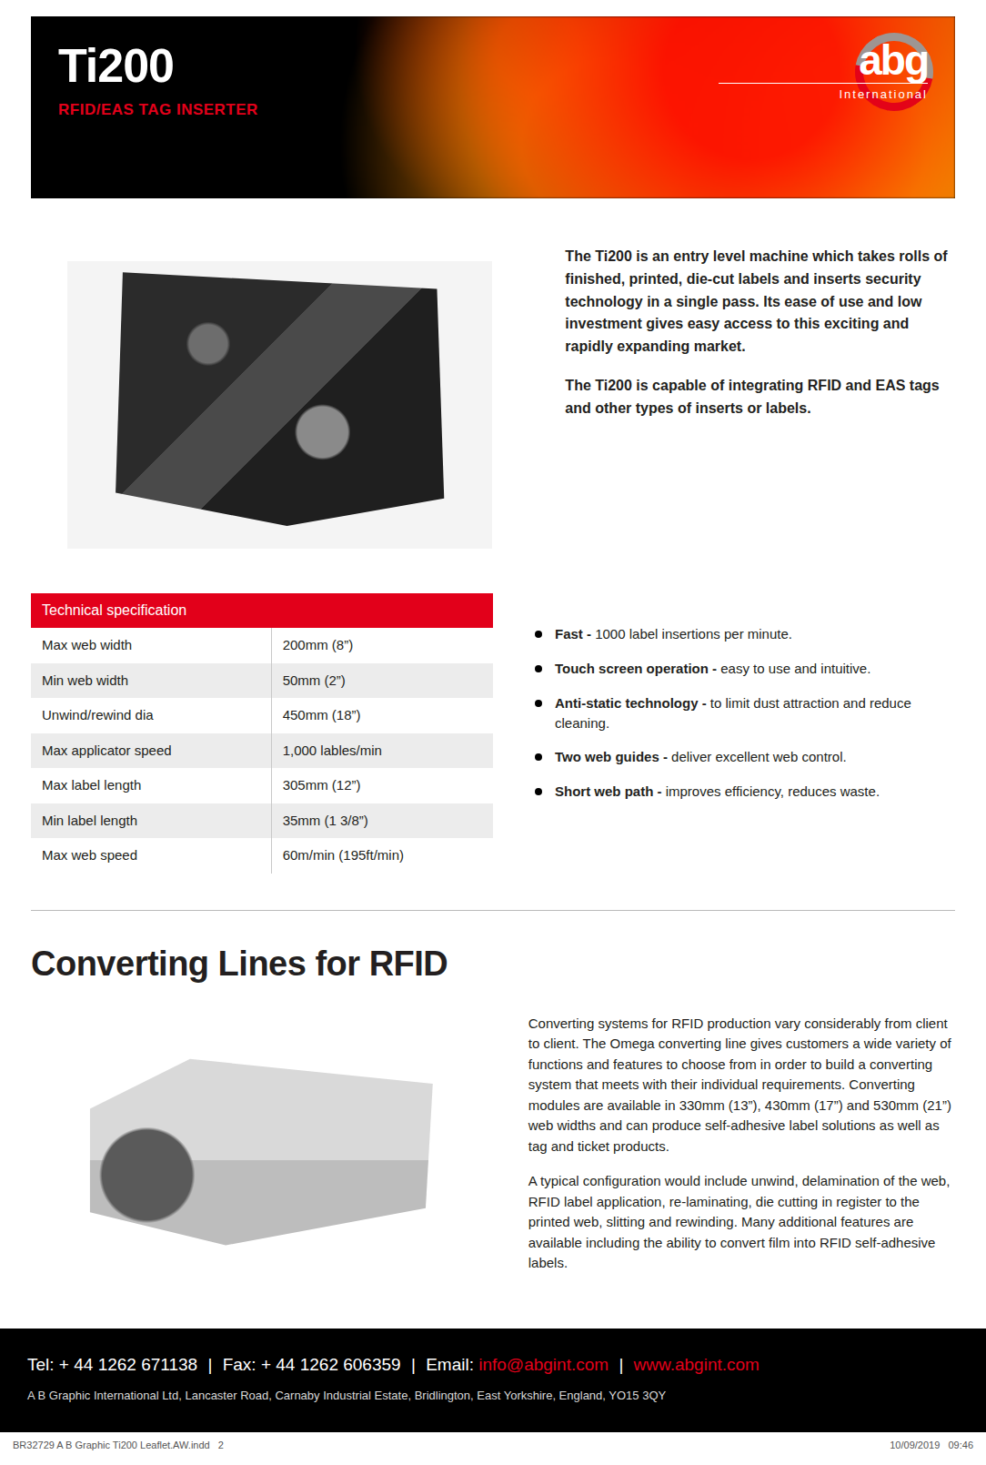Ti200
RFID/EAS TAG INSERTER
abg International
The Ti200 is an entry level machine which takes rolls of finished, printed, die-cut labels and inserts security technology in a single pass. Its ease of use and low investment gives easy access to this exciting and rapidly expanding market.
The Ti200 is capable of integrating RFID and EAS tags and other types of inserts or labels.
Technical specification
| Max web width | 200mm (8”) |
| Min web width | 50mm (2”) |
| Unwind/rewind dia | 450mm (18”) |
| Max applicator speed | 1,000 lables/min |
| Max label length | 305mm (12”) |
| Min label length | 35mm (1 3/8”) |
| Max web speed | 60m/min (195ft/min) |
Fast - 1000 label insertions per minute.
Touch screen operation - easy to use and intuitive.
Anti-static technology - to limit dust attraction and reduce cleaning.
Two web guides - deliver excellent web control.
Short web path - improves efficiency, reduces waste.
Converting Lines for RFID
Converting systems for RFID production vary considerably from client to client. The Omega converting line gives customers a wide variety of functions and features to choose from in order to build a converting system that meets with their individual requirements. Converting modules are available in 330mm (13”), 430mm (17”) and 530mm (21”) web widths and can produce self-adhesive label solutions as well as tag and ticket products.
A typical configuration would include unwind, delamination of the web, RFID label application, re-laminating, die cutting in register to the printed web, slitting and rewinding. Many additional features are available including the ability to convert film into RFID self-adhesive labels.
Tel: + 44 1262 671138 | Fax: + 44 1262 606359 | Email: info@abgint.com | www.abgint.com
A B Graphic International Ltd, Lancaster Road, Carnaby Industrial Estate, Bridlington, East Yorkshire, England, YO15 3QY
BR32729 A B Graphic Ti200 Leaflet.AW.indd 2 10/09/2019 09:46